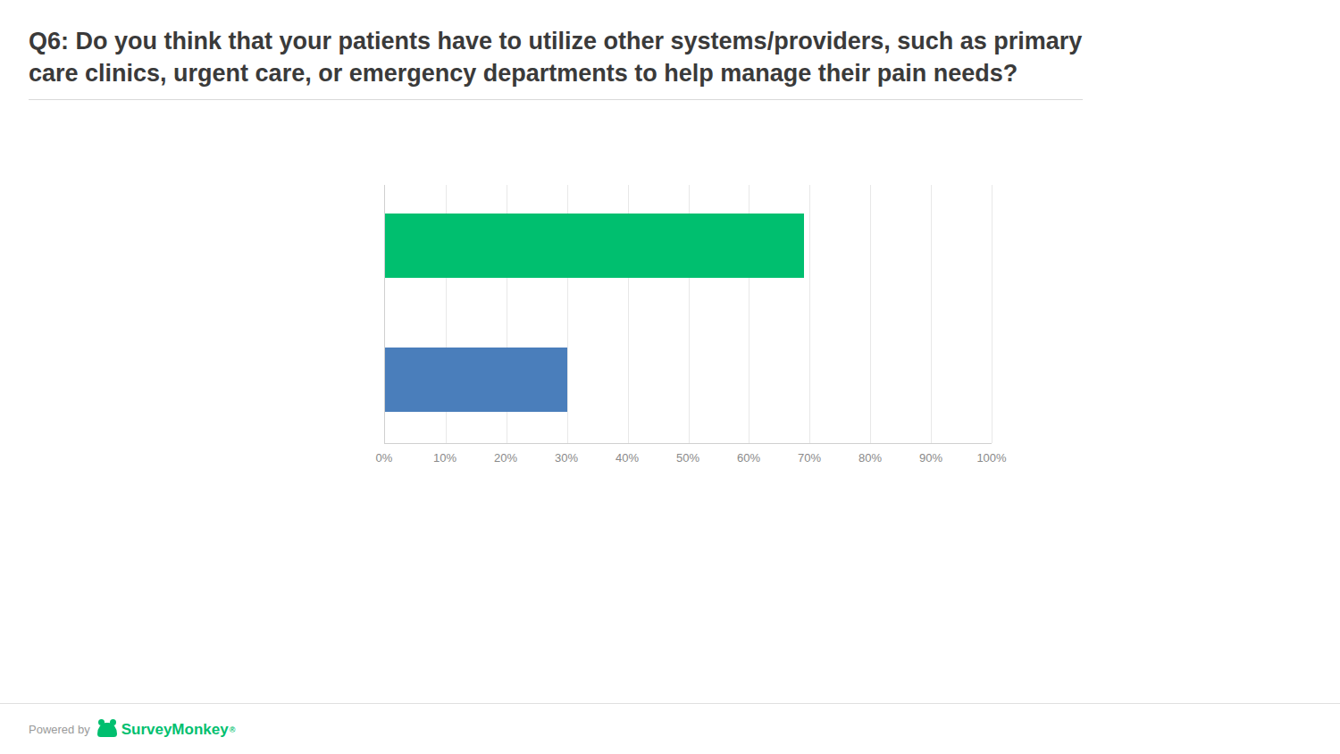Q6: Do you think that your patients have to utilize other systems/providers, such as primary care clinics, urgent care, or emergency departments to help manage their pain needs?
Yes
No
0% 10% 20% 30% 40% 50% 60% 70% 80% 90% 100%
Powered by SurveyMonkey®